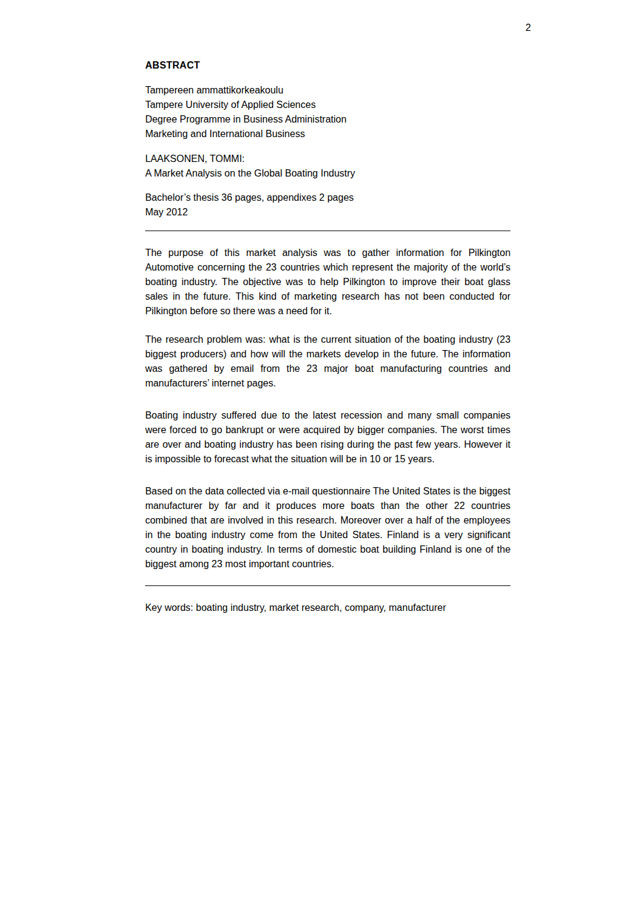2
ABSTRACT
Tampereen ammattikorkeakoulu
Tampere University of Applied Sciences
Degree Programme in Business Administration
Marketing and International Business
LAAKSONEN, TOMMI:
A Market Analysis on the Global Boating Industry
Bachelor’s thesis 36 pages, appendixes 2 pages
May 2012
The purpose of this market analysis was to gather information for Pilkington Automotive concerning the 23 countries which represent the majority of the world’s boating industry. The objective was to help Pilkington to improve their boat glass sales in the future. This kind of marketing research has not been conducted for Pilkington before so there was a need for it.
The research problem was: what is the current situation of the boating industry (23 biggest producers) and how will the markets develop in the future. The information was gathered by email from the 23 major boat manufacturing countries and manufacturers’ internet pages.
Boating industry suffered due to the latest recession and many small companies were forced to go bankrupt or were acquired by bigger companies. The worst times are over and boating industry has been rising during the past few years. However it is impossible to forecast what the situation will be in 10 or 15 years.
Based on the data collected via e-mail questionnaire The United States is the biggest manufacturer by far and it produces more boats than the other 22 countries combined that are involved in this research. Moreover over a half of the employees in the boating industry come from the United States. Finland is a very significant country in boating industry. In terms of domestic boat building Finland is one of the biggest among 23 most important countries.
Key words: boating industry, market research, company, manufacturer